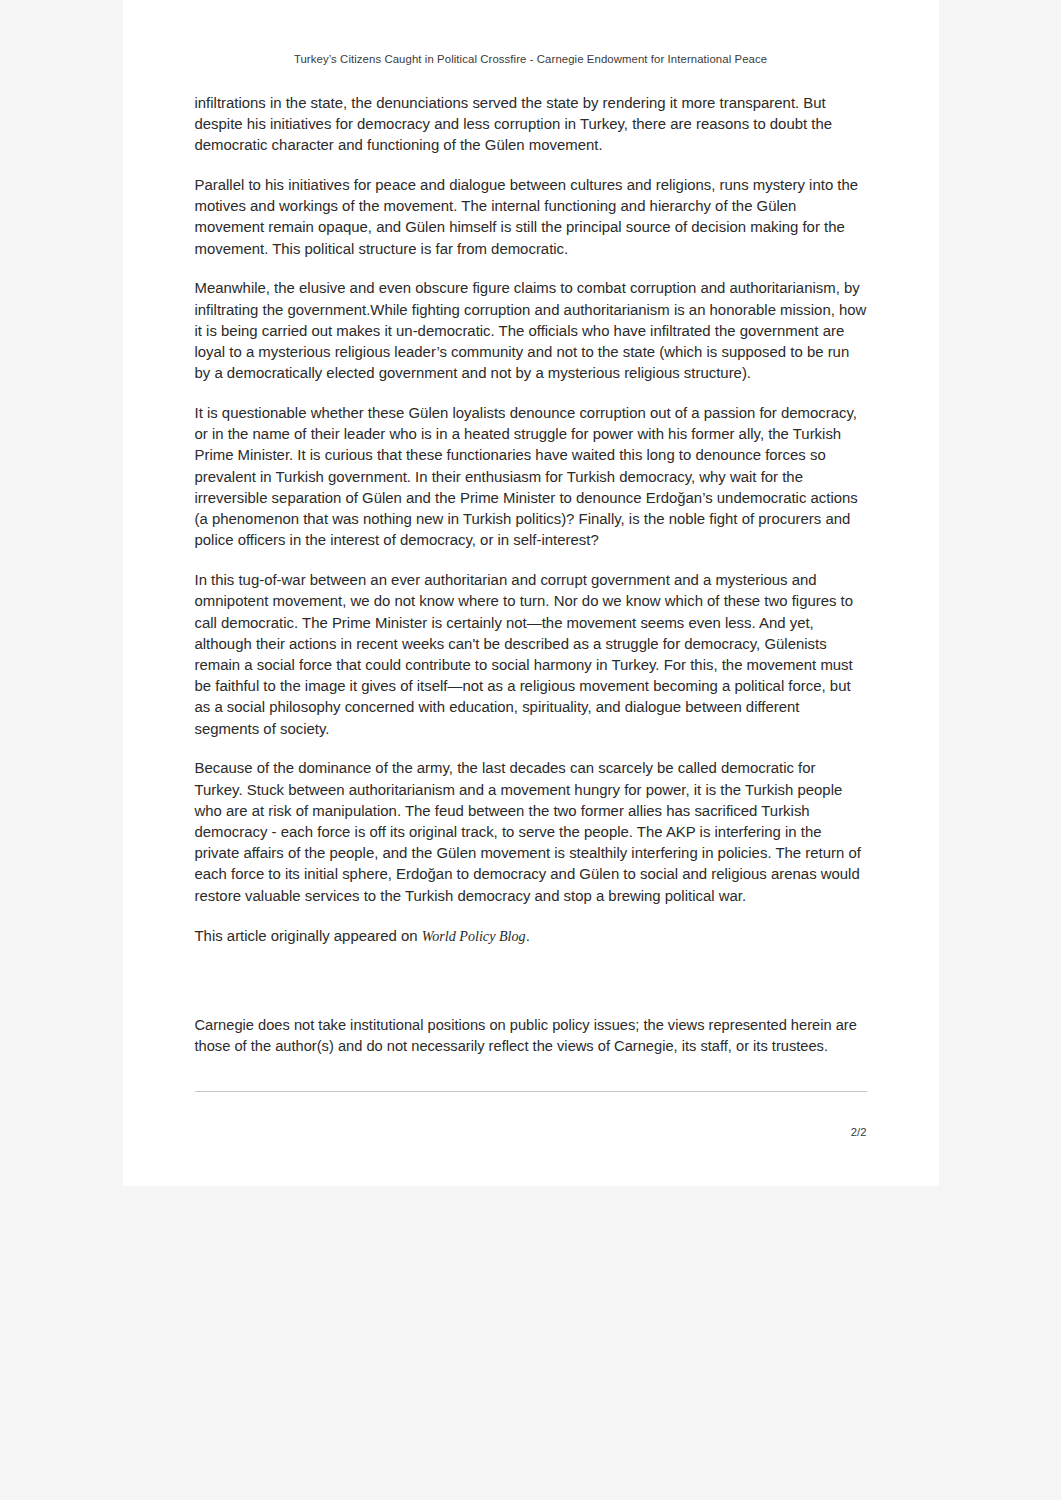Turkey’s Citizens Caught in Political Crossfire - Carnegie Endowment for International Peace
infiltrations in the state, the denunciations served the state by rendering it more transparent. But despite his initiatives for democracy and less corruption in Turkey, there are reasons to doubt the democratic character and functioning of the Gülen movement.
Parallel to his initiatives for peace and dialogue between cultures and religions, runs mystery into the motives and workings of the movement. The internal functioning and hierarchy of the Gülen movement remain opaque, and Gülen himself is still the principal source of decision making for the movement. This political structure is far from democratic.
Meanwhile, the elusive and even obscure figure claims to combat corruption and authoritarianism, by infiltrating the government.While fighting corruption and authoritarianism is an honorable mission, how it is being carried out makes it un-democratic. The officials who have infiltrated the government are loyal to a mysterious religious leader’s community and not to the state (which is supposed to be run by a democratically elected government and not by a mysterious religious structure).
It is questionable whether these Gülen loyalists denounce corruption out of a passion for democracy, or in the name of their leader who is in a heated struggle for power with his former ally, the Turkish Prime Minister. It is curious that these functionaries have waited this long to denounce forces so prevalent in Turkish government. In their enthusiasm for Turkish democracy, why wait for the irreversible separation of Gülen and the Prime Minister to denounce Erdoğan’s undemocratic actions (a phenomenon that was nothing new in Turkish politics)? Finally, is the noble fight of procurers and police officers in the interest of democracy, or in self-interest?
In this tug-of-war between an ever authoritarian and corrupt government and a mysterious and omnipotent movement, we do not know where to turn. Nor do we know which of these two figures to call democratic. The Prime Minister is certainly not—the movement seems even less. And yet, although their actions in recent weeks can't be described as a struggle for democracy, Gülenists remain a social force that could contribute to social harmony in Turkey. For this, the movement must be faithful to the image it gives of itself—not as a religious movement becoming a political force, but as a social philosophy concerned with education, spirituality, and dialogue between different segments of society.
Because of the dominance of the army, the last decades can scarcely be called democratic for Turkey. Stuck between authoritarianism and a movement hungry for power, it is the Turkish people who are at risk of manipulation. The feud between the two former allies has sacrificed Turkish democracy - each force is off its original track, to serve the people. The AKP is interfering in the private affairs of the people, and the Gülen movement is stealthily interfering in policies. The return of each force to its initial sphere, Erdoğan to democracy and Gülen to social and religious arenas would restore valuable services to the Turkish democracy and stop a brewing political war.
This article originally appeared on World Policy Blog.
Carnegie does not take institutional positions on public policy issues; the views represented herein are those of the author(s) and do not necessarily reflect the views of Carnegie, its staff, or its trustees.
2/2